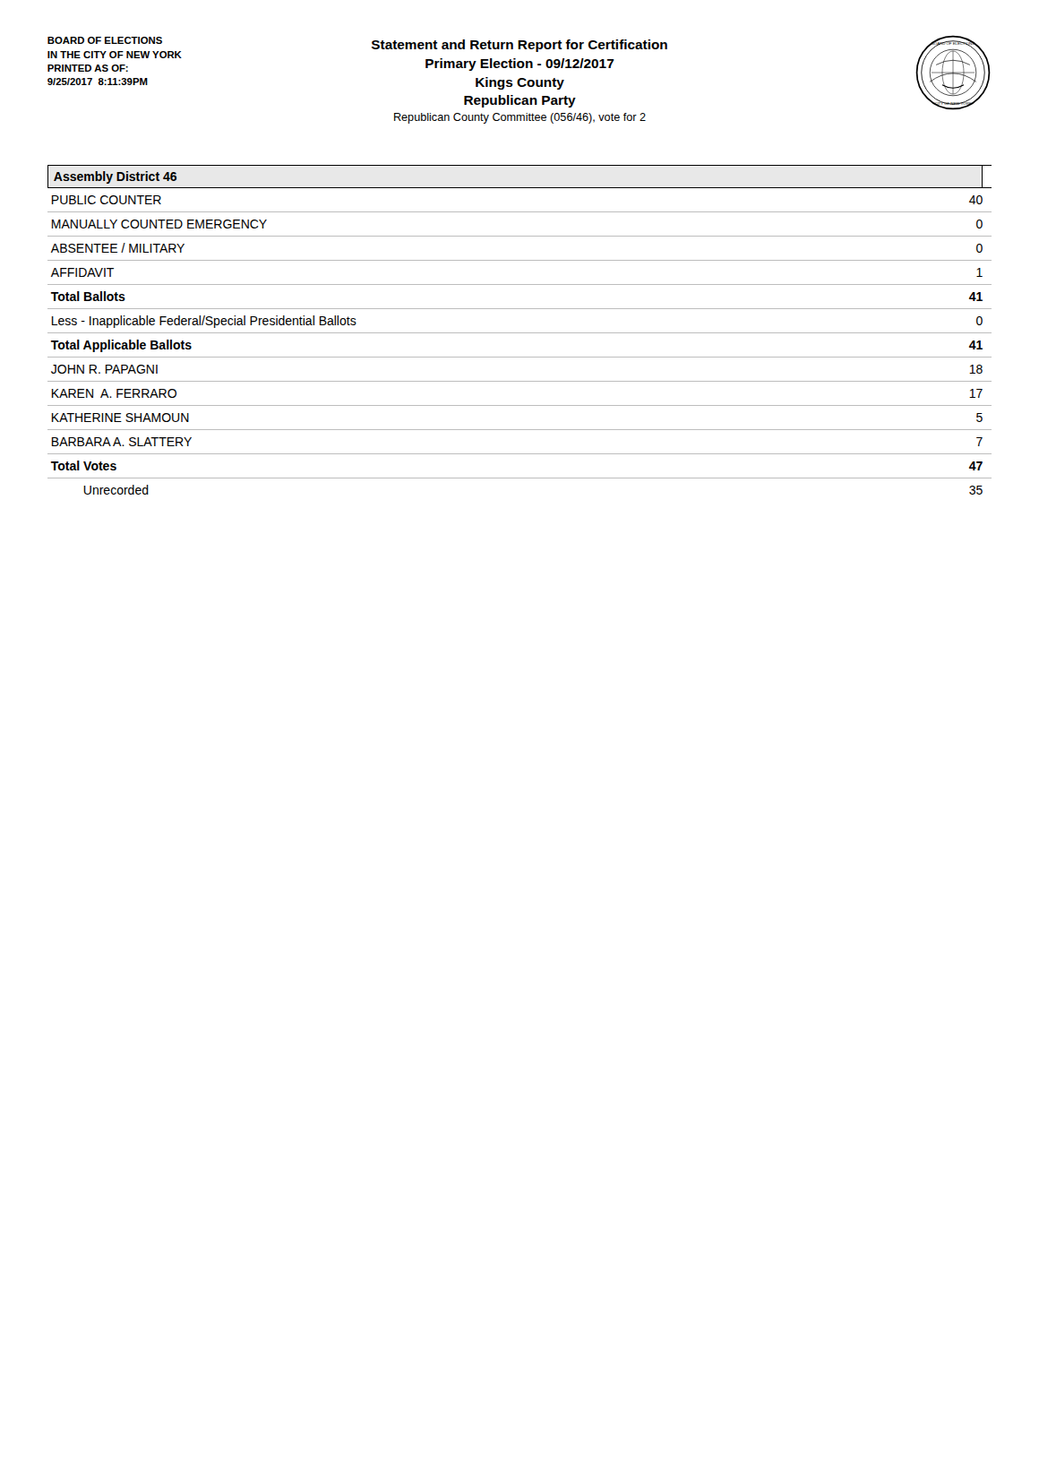BOARD OF ELECTIONS
IN THE CITY OF NEW YORK
PRINTED AS OF:
9/25/2017 8:11:39PM
Statement and Return Report for Certification
Primary Election - 09/12/2017
Kings County
Republican Party
Republican County Committee (056/46), vote for 2
BOARD OF ELECTIONS CITY OF NEW YORK
Assembly District 46
| PUBLIC COUNTER | 40 |
| MANUALLY COUNTED EMERGENCY | 0 |
| ABSENTEE / MILITARY | 0 |
| AFFIDAVIT | 1 |
| Total Ballots | 41 |
| Less - Inapplicable Federal/Special Presidential Ballots | 0 |
| Total Applicable Ballots | 41 |
| JOHN R. PAPAGNI | 18 |
| KAREN A. FERRARO | 17 |
| KATHERINE SHAMOUN | 5 |
| BARBARA A. SLATTERY | 7 |
| Total Votes | 47 |
| Unrecorded | 35 |
Page 2 of 3